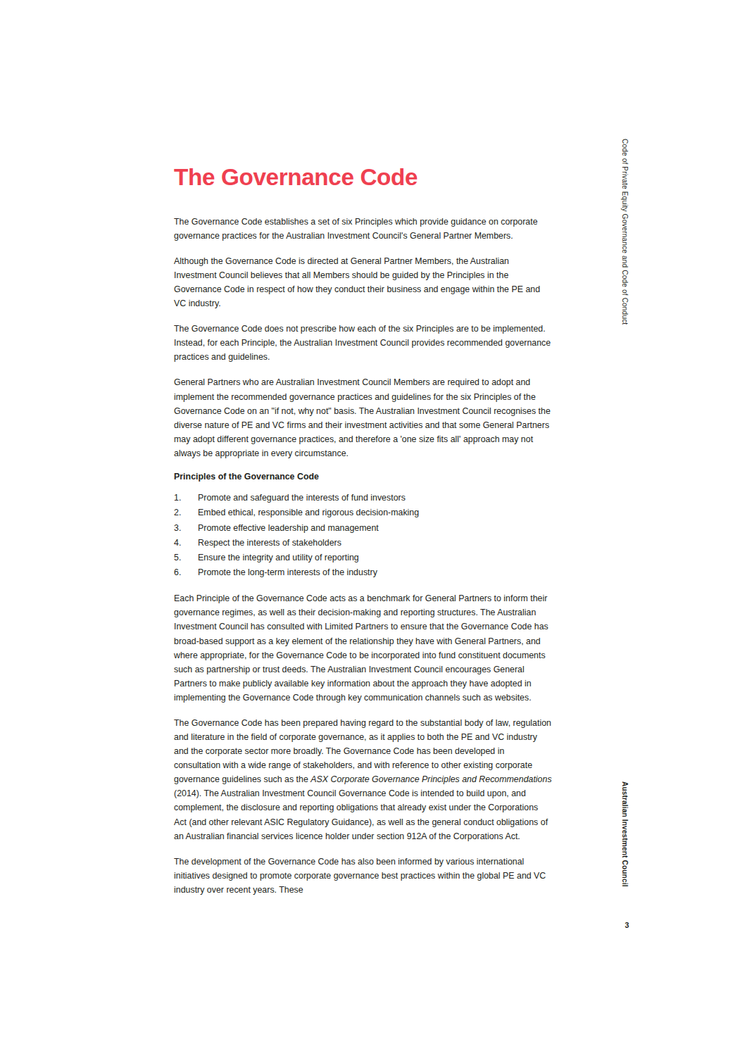Code of Private Equity Governance and Code of Conduct
Australian Investment Council
3
The Governance Code
The Governance Code establishes a set of six Principles which provide guidance on corporate governance practices for the Australian Investment Council's General Partner Members.
Although the Governance Code is directed at General Partner Members, the Australian Investment Council believes that all Members should be guided by the Principles in the Governance Code in respect of how they conduct their business and engage within the PE and VC industry.
The Governance Code does not prescribe how each of the six Principles are to be implemented. Instead, for each Principle, the Australian Investment Council provides recommended governance practices and guidelines.
General Partners who are Australian Investment Council Members are required to adopt and implement the recommended governance practices and guidelines for the six Principles of the Governance Code on an "if not, why not" basis. The Australian Investment Council recognises the diverse nature of PE and VC firms and their investment activities and that some General Partners may adopt different governance practices, and therefore a 'one size fits all' approach may not always be appropriate in every circumstance.
Principles of the Governance Code
Promote and safeguard the interests of fund investors
Embed ethical, responsible and rigorous decision-making
Promote effective leadership and management
Respect the interests of stakeholders
Ensure the integrity and utility of reporting
Promote the long-term interests of the industry
Each Principle of the Governance Code acts as a benchmark for General Partners to inform their governance regimes, as well as their decision-making and reporting structures. The Australian Investment Council has consulted with Limited Partners to ensure that the Governance Code has broad-based support as a key element of the relationship they have with General Partners, and where appropriate, for the Governance Code to be incorporated into fund constituent documents such as partnership or trust deeds. The Australian Investment Council encourages General Partners to make publicly available key information about the approach they have adopted in implementing the Governance Code through key communication channels such as websites.
The Governance Code has been prepared having regard to the substantial body of law, regulation and literature in the field of corporate governance, as it applies to both the PE and VC industry and the corporate sector more broadly. The Governance Code has been developed in consultation with a wide range of stakeholders, and with reference to other existing corporate governance guidelines such as the ASX Corporate Governance Principles and Recommendations (2014). The Australian Investment Council Governance Code is intended to build upon, and complement, the disclosure and reporting obligations that already exist under the Corporations Act (and other relevant ASIC Regulatory Guidance), as well as the general conduct obligations of an Australian financial services licence holder under section 912A of the Corporations Act.
The development of the Governance Code has also been informed by various international initiatives designed to promote corporate governance best practices within the global PE and VC industry over recent years. These